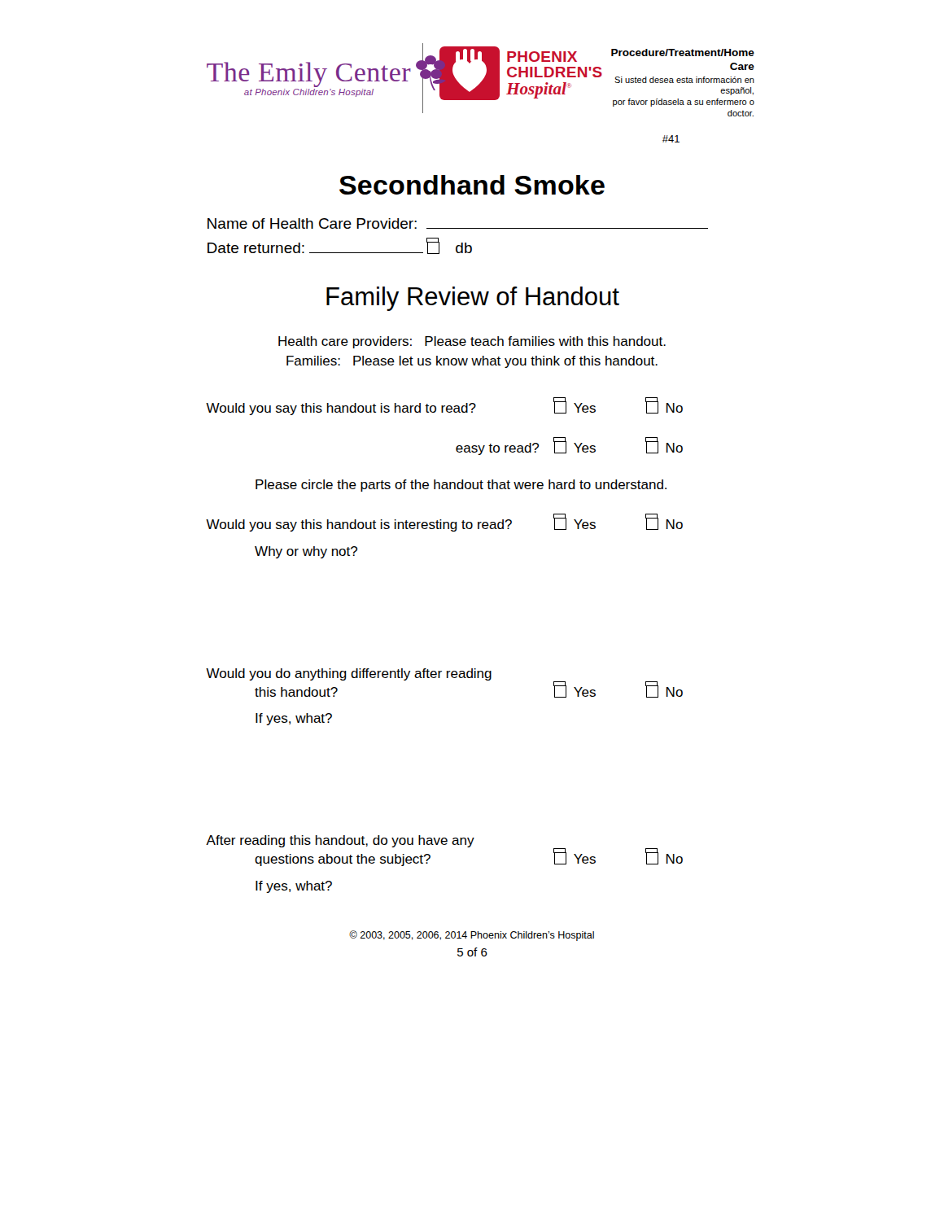The Emily Center
at Phoenix Children’s Hospital
PHOENIX
CHILDREN'S
Hospital®
Procedure/Treatment/Home Care
Si usted desea esta información en español,
por favor pídasela a su enfermero o doctor.
#41
Secondhand Smoke
Name of Health Care Provider:
Date returned: db
Family Review of Handout
Health care providers: Please teach families with this handout.
Families: Please let us know what you think of this handout.
Would you say this handout is hard to read?
Yes
No
easy to read?
Yes
No
Please circle the parts of the handout that were hard to understand.
Would you say this handout is interesting to read?
Yes
No
Why or why not?
Would you do anything differently after reading
this handout?
Yes
No
If yes, what?
After reading this handout, do you have any
questions about the subject?
Yes
No
If yes, what?
© 2003, 2005, 2006, 2014 Phoenix Children’s Hospital
5 of 6